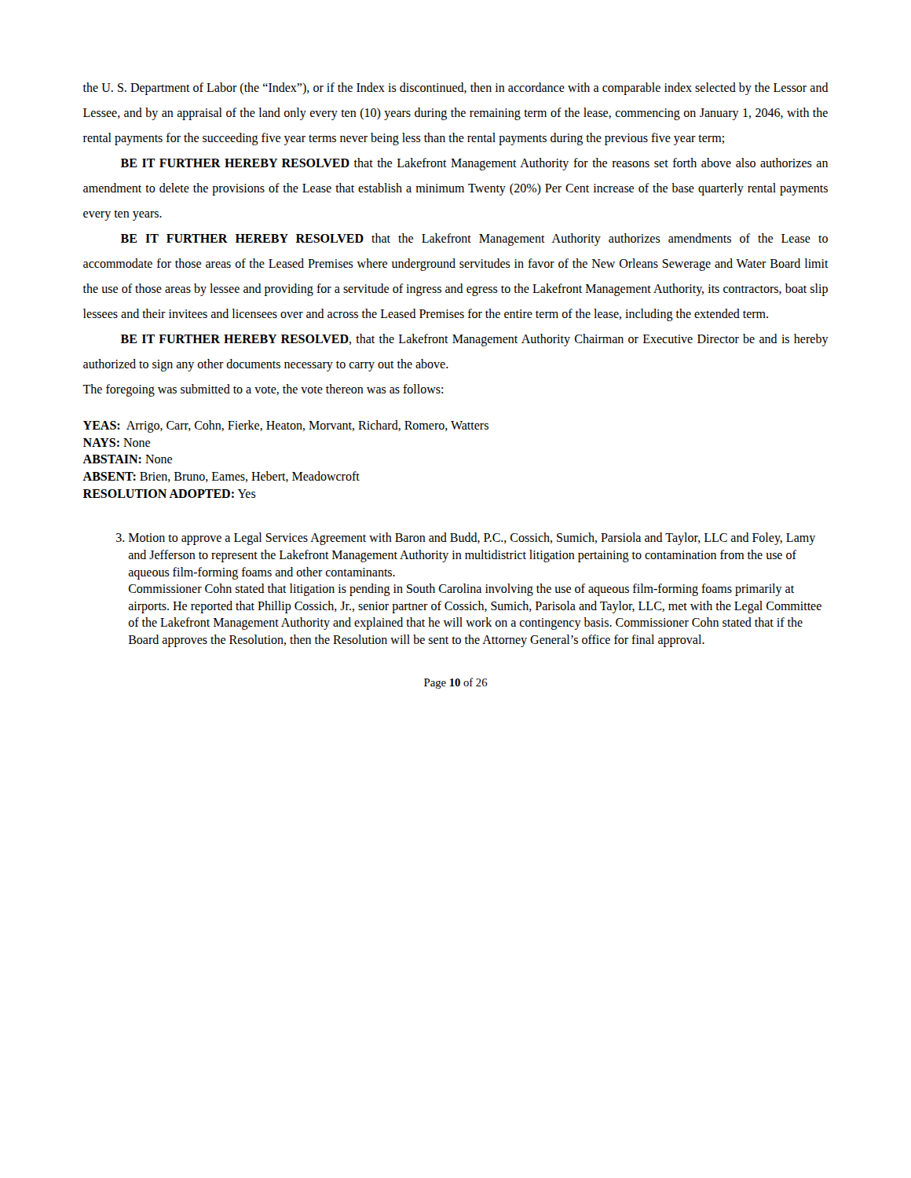the U. S. Department of Labor (the “Index”), or if the Index is discontinued, then in accordance with a comparable index selected by the Lessor and Lessee, and by an appraisal of the land only every ten (10) years during the remaining term of the lease, commencing on January 1, 2046, with the rental payments for the succeeding five year terms never being less than the rental payments during the previous five year term;
BE IT FURTHER HEREBY RESOLVED that the Lakefront Management Authority for the reasons set forth above also authorizes an amendment to delete the provisions of the Lease that establish a minimum Twenty (20%) Per Cent increase of the base quarterly rental payments every ten years.
BE IT FURTHER HEREBY RESOLVED that the Lakefront Management Authority authorizes amendments of the Lease to accommodate for those areas of the Leased Premises where underground servitudes in favor of the New Orleans Sewerage and Water Board limit the use of those areas by lessee and providing for a servitude of ingress and egress to the Lakefront Management Authority, its contractors, boat slip lessees and their invitees and licensees over and across the Leased Premises for the entire term of the lease, including the extended term.
BE IT FURTHER HEREBY RESOLVED, that the Lakefront Management Authority Chairman or Executive Director be and is hereby authorized to sign any other documents necessary to carry out the above.
The foregoing was submitted to a vote, the vote thereon was as follows:
YEAS: Arrigo, Carr, Cohn, Fierke, Heaton, Morvant, Richard, Romero, Watters
NAYS: None
ABSTAIN: None
ABSENT: Brien, Bruno, Eames, Hebert, Meadowcroft
RESOLUTION ADOPTED: Yes
Motion to approve a Legal Services Agreement with Baron and Budd, P.C., Cossich, Sumich, Parsiola and Taylor, LLC and Foley, Lamy and Jefferson to represent the Lakefront Management Authority in multidistrict litigation pertaining to contamination from the use of aqueous film-forming foams and other contaminants.
Commissioner Cohn stated that litigation is pending in South Carolina involving the use of aqueous film-forming foams primarily at airports. He reported that Phillip Cossich, Jr., senior partner of Cossich, Sumich, Parisola and Taylor, LLC, met with the Legal Committee of the Lakefront Management Authority and explained that he will work on a contingency basis. Commissioner Cohn stated that if the Board approves the Resolution, then the Resolution will be sent to the Attorney General’s office for final approval.
Page 10 of 26